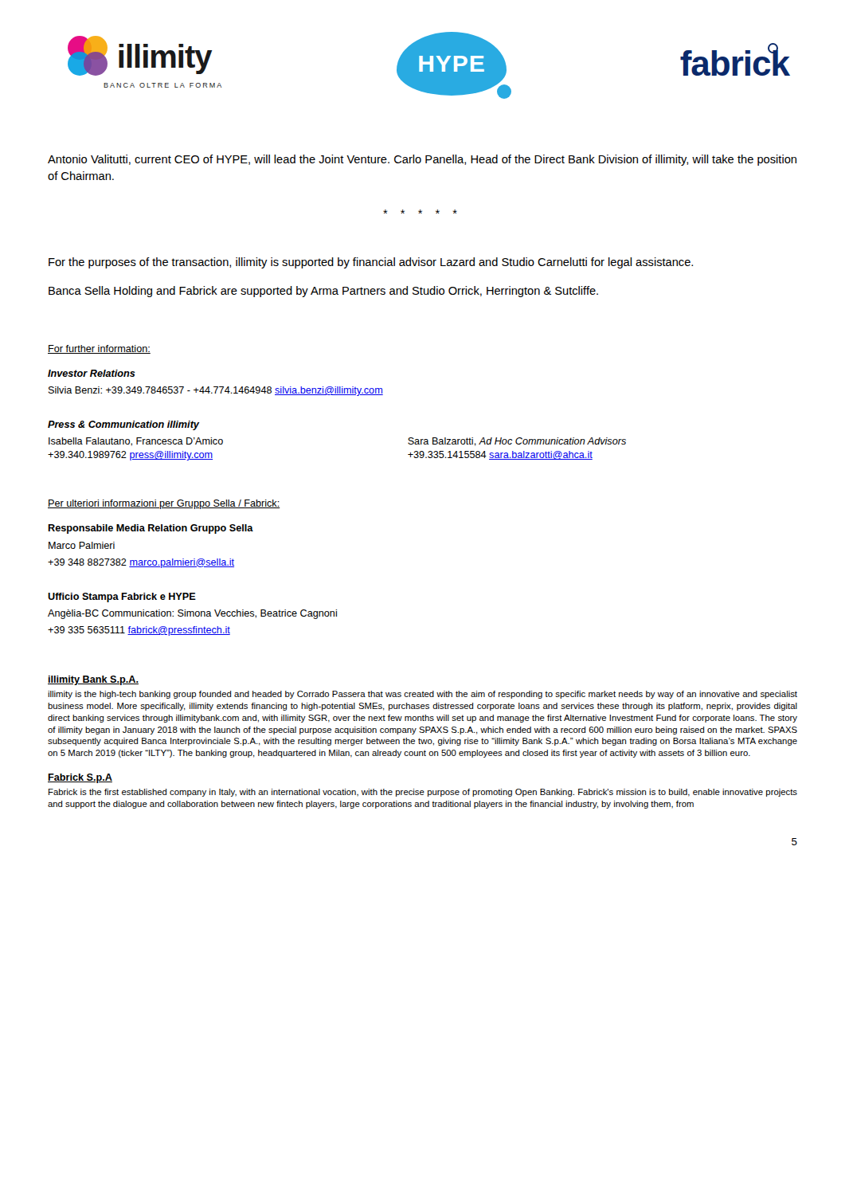illimity
BANCA OLTRE LA FORMA
HYPE
fabrick
Antonio Valitutti, current CEO of HYPE, will lead the Joint Venture. Carlo Panella, Head of the Direct Bank Division of illimity, will take the position of Chairman.
* * * * *
For the purposes of the transaction, illimity is supported by financial advisor Lazard and Studio Carnelutti for legal assistance.
Banca Sella Holding and Fabrick are supported by Arma Partners and Studio Orrick, Herrington & Sutcliffe.
For further information:
Investor Relations
Silvia Benzi: +39.349.7846537 - +44.774.1464948 silvia.benzi@illimity.com
Press & Communication illimity
| Isabella Falautano, Francesca D’Amico | Sara Balzarotti, Ad Hoc Communication Advisors |
| +39.340.1989762 press@illimity.com | +39.335.1415584 sara.balzarotti@ahca.it |
Per ulteriori informazioni per Gruppo Sella / Fabrick:
Responsabile Media Relation Gruppo Sella
Marco Palmieri
+39 348 8827382 marco.palmieri@sella.it
Ufficio Stampa Fabrick e HYPE
Angèlia-BC Communication: Simona Vecchies, Beatrice Cagnoni
+39 335 5635111 fabrick@pressfintech.it
illimity Bank S.p.A.
illimity is the high-tech banking group founded and headed by Corrado Passera that was created with the aim of responding to specific market needs by way of an innovative and specialist business model. More specifically, illimity extends financing to high-potential SMEs, purchases distressed corporate loans and services these through its platform, neprix, provides digital direct banking services through illimitybank.com and, with illimity SGR, over the next few months will set up and manage the first Alternative Investment Fund for corporate loans. The story of illimity began in January 2018 with the launch of the special purpose acquisition company SPAXS S.p.A., which ended with a record 600 million euro being raised on the market. SPAXS subsequently acquired Banca Interprovinciale S.p.A., with the resulting merger between the two, giving rise to “illimity Bank S.p.A.” which began trading on Borsa Italiana’s MTA exchange on 5 March 2019 (ticker “ILTY”). The banking group, headquartered in Milan, can already count on 500 employees and closed its first year of activity with assets of 3 billion euro.
Fabrick S.p.A
Fabrick is the first established company in Italy, with an international vocation, with the precise purpose of promoting Open Banking. Fabrick's mission is to build, enable innovative projects and support the dialogue and collaboration between new fintech players, large corporations and traditional players in the financial industry, by involving them, from
5